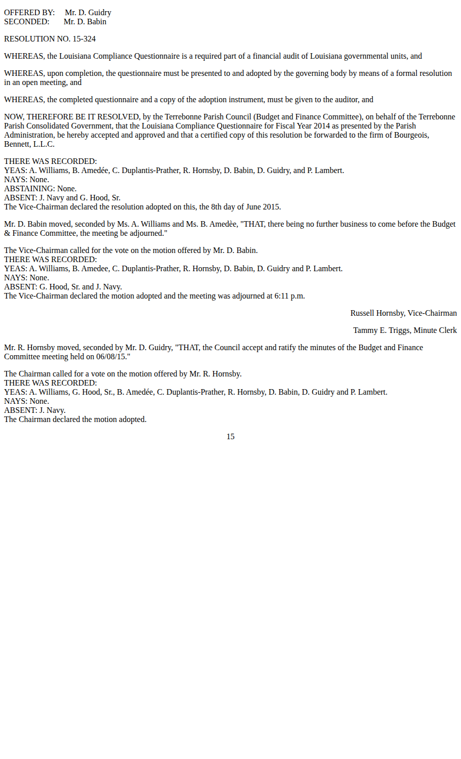OFFERED BY: Mr. D. Guidry
SECONDED: Mr. D. Babin
RESOLUTION NO. 15-324
WHEREAS, the Louisiana Compliance Questionnaire is a required part of a financial audit of Louisiana governmental units, and
WHEREAS, upon completion, the questionnaire must be presented to and adopted by the governing body by means of a formal resolution in an open meeting, and
WHEREAS, the completed questionnaire and a copy of the adoption instrument, must be given to the auditor, and
NOW, THEREFORE BE IT RESOLVED, by the Terrebonne Parish Council (Budget and Finance Committee), on behalf of the Terrebonne Parish Consolidated Government, that the Louisiana Compliance Questionnaire for Fiscal Year 2014 as presented by the Parish Administration, be hereby accepted and approved and that a certified copy of this resolution be forwarded to the firm of Bourgeois, Bennett, L.L.C.
THERE WAS RECORDED:
YEAS: A. Williams, B. Amedée, C. Duplantis-Prather, R. Hornsby, D. Babin, D. Guidry, and P. Lambert.
NAYS: None.
ABSTAINING: None.
ABSENT: J. Navy and G. Hood, Sr.
The Vice-Chairman declared the resolution adopted on this, the 8th day of June 2015.
Mr. D. Babin moved, seconded by Ms. A. Williams and Ms. B. Amedèe, "THAT, there being no further business to come before the Budget & Finance Committee, the meeting be adjourned."
The Vice-Chairman called for the vote on the motion offered by Mr. D. Babin.
THERE WAS RECORDED:
YEAS: A. Williams, B. Amedee, C. Duplantis-Prather, R. Hornsby, D. Babin, D. Guidry and P. Lambert.
NAYS: None.
ABSENT: G. Hood, Sr. and J. Navy.
The Vice-Chairman declared the motion adopted and the meeting was adjourned at 6:11 p.m.
Russell Hornsby, Vice-Chairman
Tammy E. Triggs, Minute Clerk
Mr. R. Hornsby moved, seconded by Mr. D. Guidry, "THAT, the Council accept and ratify the minutes of the Budget and Finance Committee meeting held on 06/08/15."
The Chairman called for a vote on the motion offered by Mr. R. Hornsby.
THERE WAS RECORDED:
YEAS: A. Williams, G. Hood, Sr., B. Amedée, C. Duplantis-Prather, R. Hornsby, D. Babin, D. Guidry and P. Lambert.
NAYS: None.
ABSENT: J. Navy.
The Chairman declared the motion adopted.
15